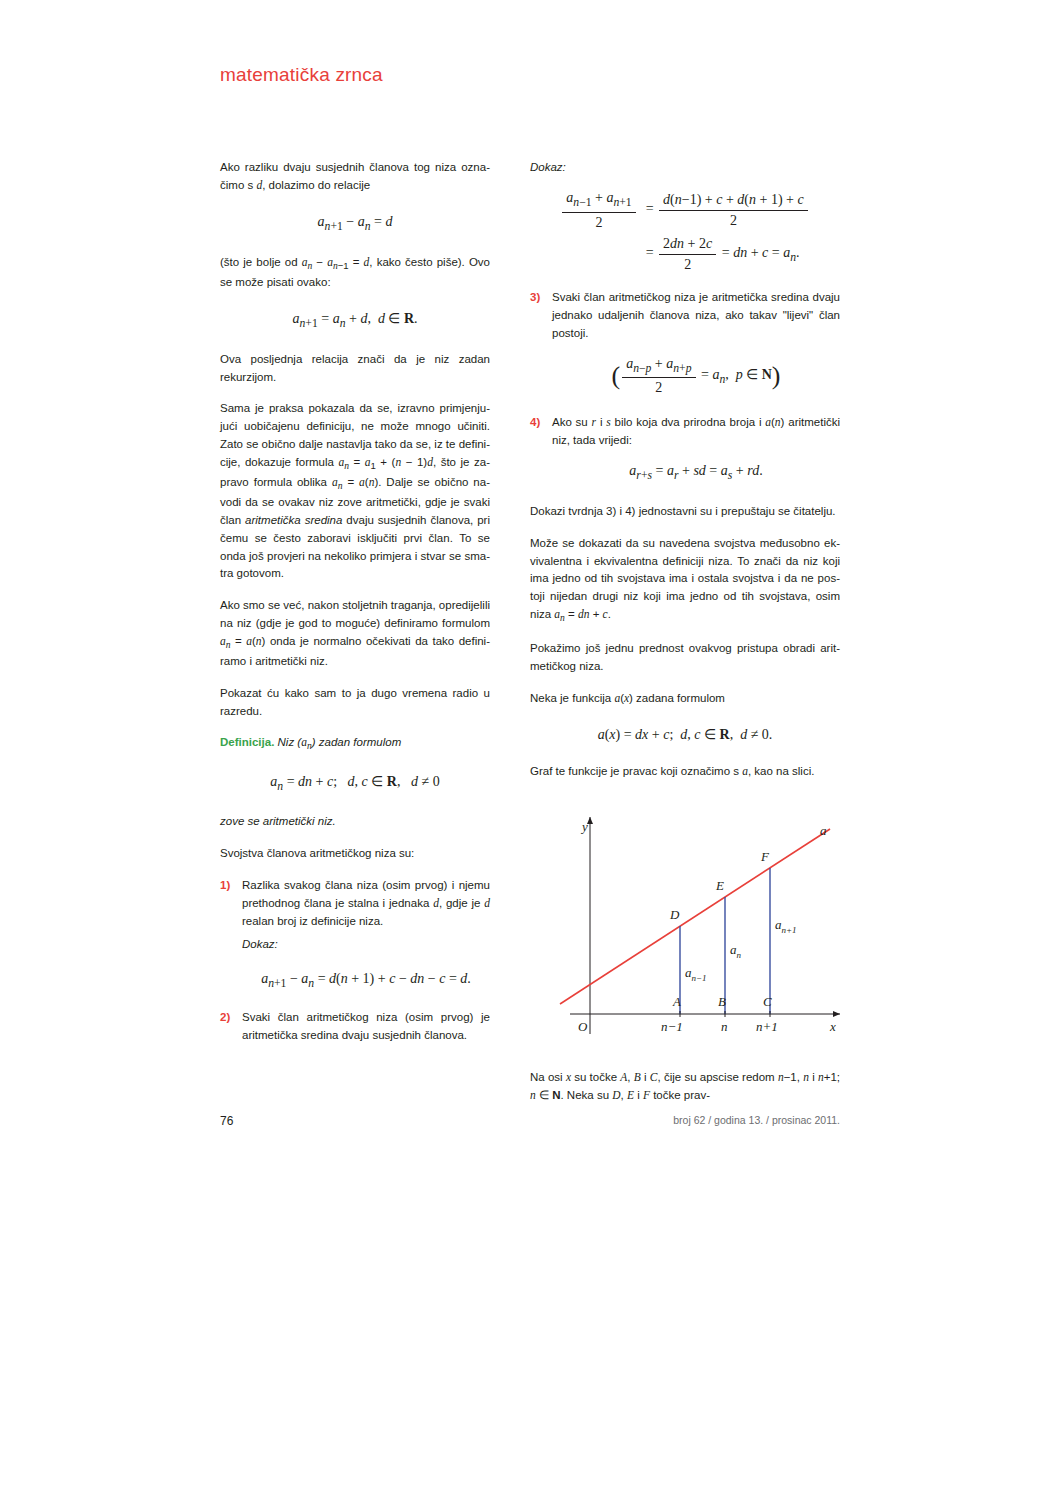matematička zrnca
Ako razliku dvaju susjednih članova tog niza označimo s d, dolazimo do relacije
an+1 − an = d
(što je bolje od an − an−1 = d, kako često piše). Ovo se može pisati ovako:
an+1 = an + d, d ∈ R.
Ova posljednja relacija znači da je niz zadan rekurzijom.
Sama je praksa pokazala da se, izravno primjenjujući uobičajenu definiciju, ne može mnogo učiniti. Zato se obično dalje nastavlja tako da se, iz te definicije, dokazuje formula an = a1 + (n − 1)d, što je zapravo formula oblika an = a(n). Dalje se obično navodi da se ovakav niz zove aritmetički, gdje je svaki član aritmetička sredina dvaju susjednih članova, pri čemu se često zaboravi isključiti prvi član. To se onda još provjeri na nekoliko primjera i stvar se smatra gotovom.
Ako smo se već, nakon stoljetnih traganja, opredijelili na niz (gdje je god to moguće) definiramo formulom an = a(n) onda je normalno očekivati da tako definiramo i aritmetički niz.
Pokazat ću kako sam to ja dugo vremena radio u razredu.
Definicija. Niz (an) zadan formulom
an = dn + c; d, c ∈ R, d ≠ 0
zove se aritmetički niz.
Svojstva članova aritmetičkog niza su:
1) Razlika svakog člana niza (osim prvog) i njemu prethodnog člana je stalna i jednaka d, gdje je d realan broj iz definicije niza.
Dokaz:
an+1 − an = d(n + 1) + c − dn − c = d.
2) Svaki član aritmetičkog niza (osim prvog) je aritmetička sredina dvaju susjednih članova.
Dokaz:
an−1 + an+12
= d(n−1) + c + d(n + 1) + c 2
= 2dn + 2c 2 = dn + c = an.
3) Svaki član aritmetičkog niza je aritmetička sredina dvaju jednako udaljenih članova niza, ako takav "lijevi" član postoji.
(an−p + an+p 2 = an, p ∈ N)
4) Ako su r i s bilo koja dva prirodna broja i a(n) aritmetički niz, tada vrijedi:
ar+s = ar + sd = as + rd.
Dokazi tvrdnja 3) i 4) jednostavni su i prepuštaju se čitatelju.
Može se dokazati da su navedena svojstva međusobno ekvivalentna i ekvivalentna definiciji niza. To znači da niz koji ima jedno od tih svojstava ima i ostala svojstva i da ne postoji nijedan drugi niz koji ima jedno od tih svojstava, osim niza an = dn + c.
Pokažimo još jednu prednost ovakvog pristupa obradi aritmetičkog niza.
Neka je funkcija a(x) zadana formulom
a(x) = dx + c; d, c ∈ R, d ≠ 0.
Graf te funkcije je pravac koji označimo s a, kao na slici.
y x O A B C D E F a n−1 n n+1 an−1 an an+1
Na osi x su točke A, B i C, čije su apscise redom n−1, n i n+1; n ∈ N. Neka su D, E i F točke prav-
76 broj 62 / godina 13. / prosinac 2011.